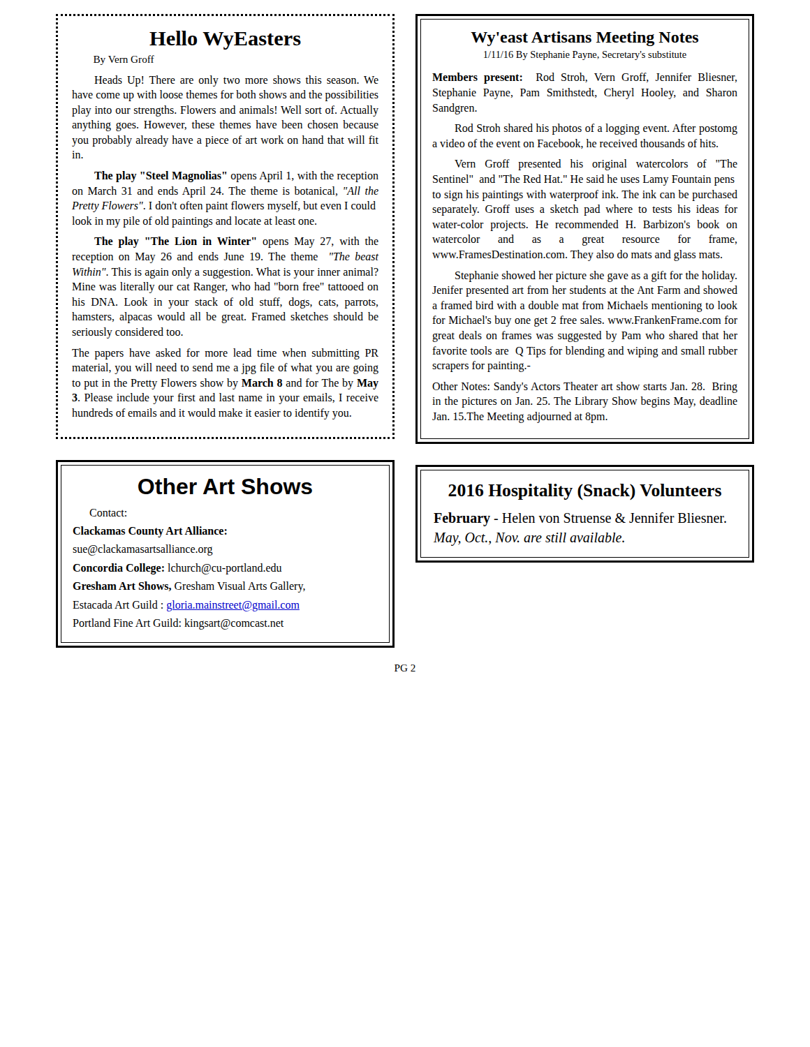Hello WyEasters
By Vern Groff
Heads Up! There are only two more shows this season. We have come up with loose themes for both shows and the possibilities play into our strengths. Flowers and animals! Well sort of. Actually anything goes. However, these themes have been chosen because you probably already have a piece of art work on hand that will fit in.
The play "Steel Magnolias" opens April 1, with the reception on March 31 and ends April 24. The theme is botanical, "All the Pretty Flowers". I don't often paint flowers myself, but even I could look in my pile of old paintings and locate at least one.
The play "The Lion in Winter" opens May 27, with the reception on May 26 and ends June 19. The theme "The beast Within". This is again only a suggestion. What is your inner animal? Mine was literally our cat Ranger, who had "born free" tattooed on his DNA. Look in your stack of old stuff, dogs, cats, parrots, hamsters, alpacas would all be great. Framed sketches should be seriously considered too.
The papers have asked for more lead time when submitting PR material, you will need to send me a jpg file of what you are going to put in the Pretty Flowers show by March 8 and for The by May 3. Please include your first and last name in your emails, I receive hundreds of emails and it would make it easier to identify you.
Other Art Shows
Contact:
Clackamas County Art Alliance:
sue@clackamasartsalliance.org
Concordia College: lchurch@cu-portland.edu
Gresham Art Shows, Gresham Visual Arts Gallery,
Estacada Art Guild : gloria.mainstreet@gmail.com
Portland Fine Art Guild: kingsart@comcast.net
Wy'east Artisans Meeting Notes
1/11/16 By Stephanie Payne, Secretary's substitute
Members present: Rod Stroh, Vern Groff, Jennifer Bliesner, Stephanie Payne, Pam Smithstedt, Cheryl Hooley, and Sharon Sandgren.
Rod Stroh shared his photos of a logging event. After postomg a video of the event on Facebook, he received thousands of hits.
Vern Groff presented his original watercolors of "The Sentinel" and "The Red Hat." He said he uses Lamy Fountain pens to sign his paintings with waterproof ink. The ink can be purchased separately. Groff uses a sketch pad where to tests his ideas for water-color projects. He recommended H. Barbizon's book on watercolor and as a great resource for frame, www.FramesDestination.com. They also do mats and glass mats.
Stephanie showed her picture she gave as a gift for the holiday. Jenifer presented art from her students at the Ant Farm and showed a framed bird with a double mat from Michaels mentioning to look for Michael's buy one get 2 free sales. www.FrankenFrame.com for great deals on frames was suggested by Pam who shared that her favorite tools are Q Tips for blending and wiping and small rubber scrapers for painting.-
Other Notes: Sandy's Actors Theater art show starts Jan. 28. Bring in the pictures on Jan. 25. The Library Show begins May, deadline Jan. 15.The Meeting adjourned at 8pm.
2016 Hospitality (Snack) Volunteers
February - Helen von Struense & Jennifer Bliesner. May, Oct., Nov. are still available.
PG 2